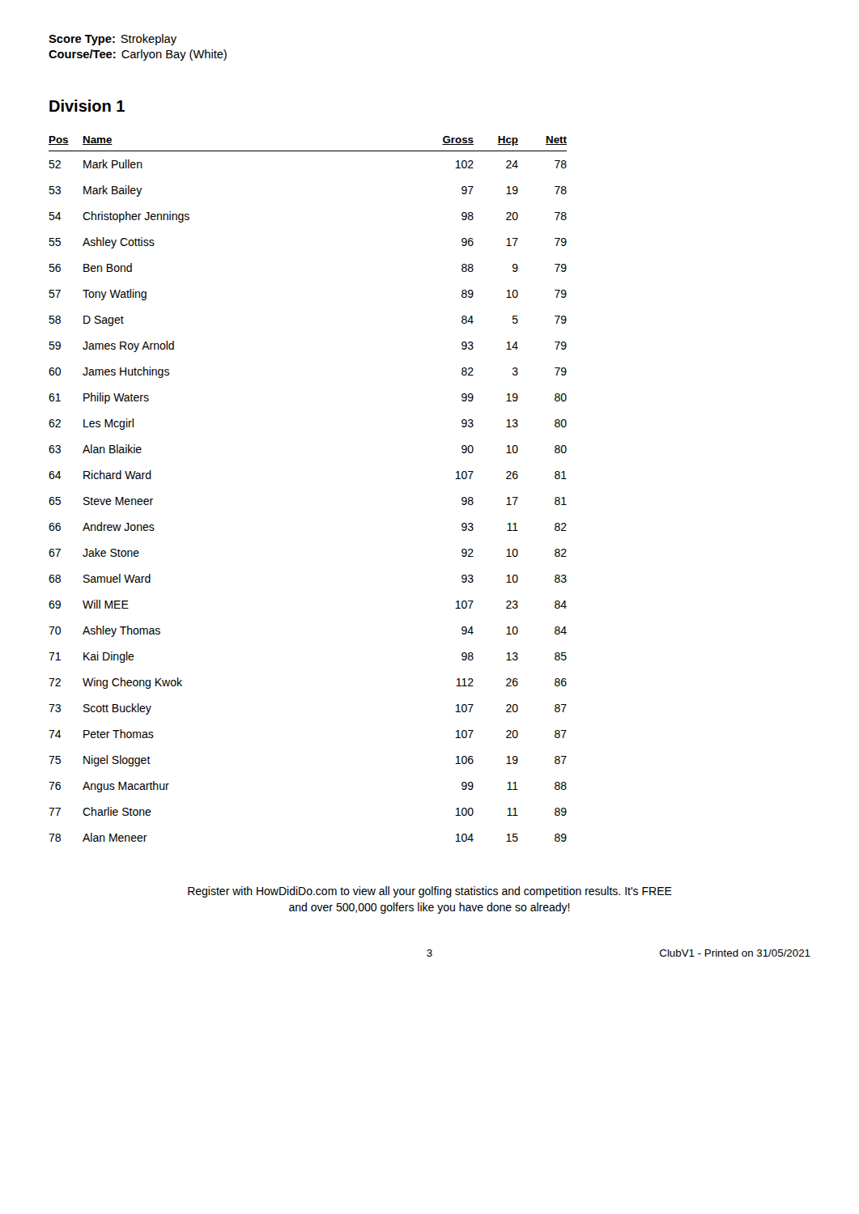Score Type: Strokeplay
Course/Tee: Carlyon Bay (White)
Division 1
| Pos | Name | Gross | Hcp | Nett |
| --- | --- | --- | --- | --- |
| 52 | Mark Pullen | 102 | 24 | 78 |
| 53 | Mark Bailey | 97 | 19 | 78 |
| 54 | Christopher Jennings | 98 | 20 | 78 |
| 55 | Ashley Cottiss | 96 | 17 | 79 |
| 56 | Ben Bond | 88 | 9 | 79 |
| 57 | Tony Watling | 89 | 10 | 79 |
| 58 | D Saget | 84 | 5 | 79 |
| 59 | James Roy Arnold | 93 | 14 | 79 |
| 60 | James Hutchings | 82 | 3 | 79 |
| 61 | Philip Waters | 99 | 19 | 80 |
| 62 | Les Mcgirl | 93 | 13 | 80 |
| 63 | Alan Blaikie | 90 | 10 | 80 |
| 64 | Richard Ward | 107 | 26 | 81 |
| 65 | Steve Meneer | 98 | 17 | 81 |
| 66 | Andrew Jones | 93 | 11 | 82 |
| 67 | Jake Stone | 92 | 10 | 82 |
| 68 | Samuel Ward | 93 | 10 | 83 |
| 69 | Will MEE | 107 | 23 | 84 |
| 70 | Ashley Thomas | 94 | 10 | 84 |
| 71 | Kai Dingle | 98 | 13 | 85 |
| 72 | Wing Cheong Kwok | 112 | 26 | 86 |
| 73 | Scott Buckley | 107 | 20 | 87 |
| 74 | Peter Thomas | 107 | 20 | 87 |
| 75 | Nigel Slogget | 106 | 19 | 87 |
| 76 | Angus Macarthur | 99 | 11 | 88 |
| 77 | Charlie Stone | 100 | 11 | 89 |
| 78 | Alan Meneer | 104 | 15 | 89 |
Register with HowDidiDo.com to view all your golfing statistics and competition results. It's FREE
and over 500,000 golfers like you have done so already!
3
ClubV1 - Printed on 31/05/2021